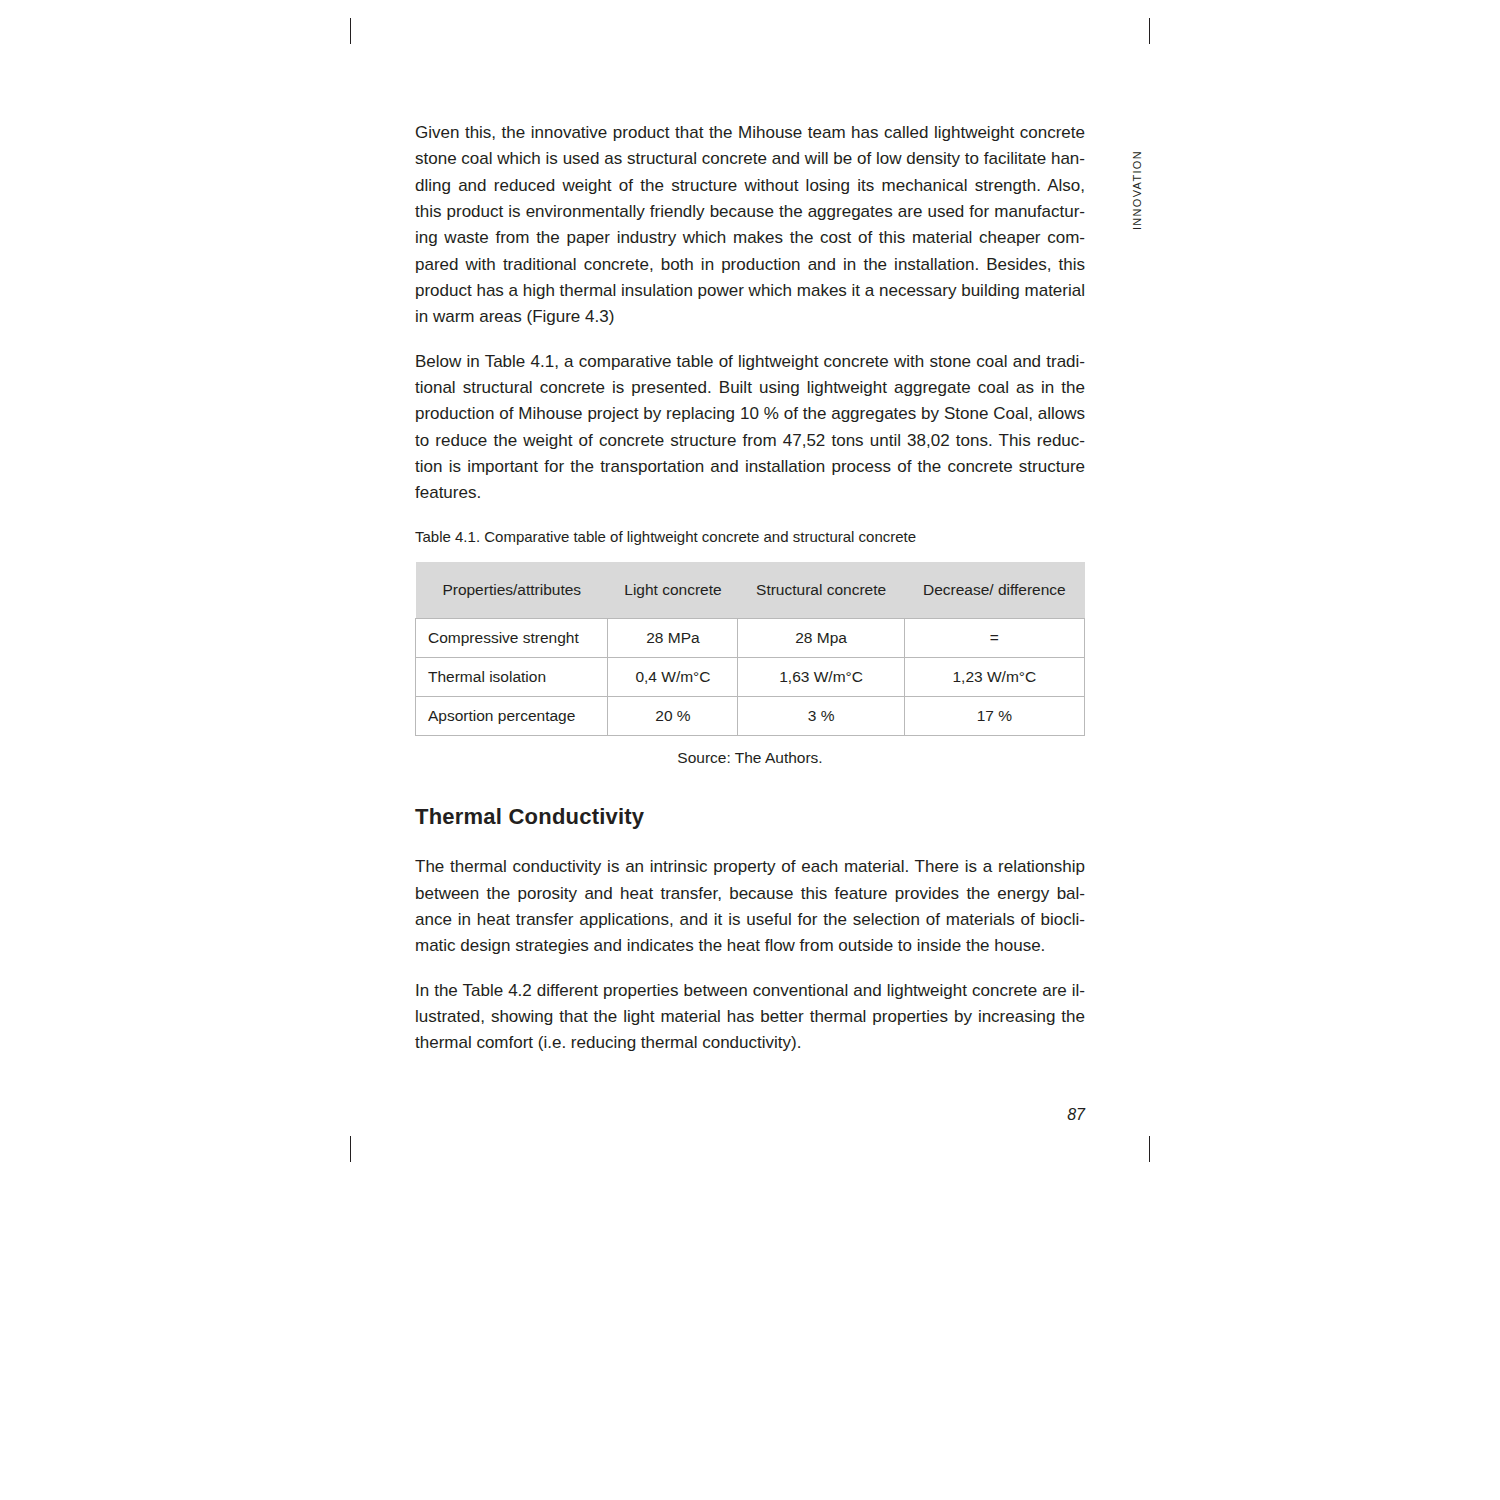INNOVATION
Given this, the innovative product that the Mihouse team has called lightweight concrete stone coal which is used as structural concrete and will be of low density to facilitate handling and reduced weight of the structure without losing its mechanical strength. Also, this product is environmentally friendly because the aggregates are used for manufacturing waste from the paper industry which makes the cost of this material cheaper compared with traditional concrete, both in production and in the installation. Besides, this product has a high thermal insulation power which makes it a necessary building material in warm areas (Figure 4.3)
Below in Table 4.1, a comparative table of lightweight concrete with stone coal and traditional structural concrete is presented. Built using lightweight aggregate coal as in the production of Mihouse project by replacing 10 % of the aggregates by Stone Coal, allows to reduce the weight of concrete structure from 47,52 tons until 38,02 tons. This reduction is important for the transportation and installation process of the concrete structure features.
Table 4.1. Comparative table of lightweight concrete and structural concrete
| Properties/attributes | Light concrete | Structural concrete | Decrease/ difference |
| --- | --- | --- | --- |
| Compressive strenght | 28 MPa | 28 Mpa | = |
| Thermal isolation | 0,4 W/m°C | 1,63 W/m°C | 1,23 W/m°C |
| Apsortion percentage | 20 % | 3 % | 17 % |
Source: The Authors.
Thermal Conductivity
The thermal conductivity is an intrinsic property of each material. There is a relationship between the porosity and heat transfer, because this feature provides the energy balance in heat transfer applications, and it is useful for the selection of materials of bioclimatic design strategies and indicates the heat flow from outside to inside the house.
In the Table 4.2 different properties between conventional and lightweight concrete are illustrated, showing that the light material has better thermal properties by increasing the thermal comfort (i.e. reducing thermal conductivity).
87